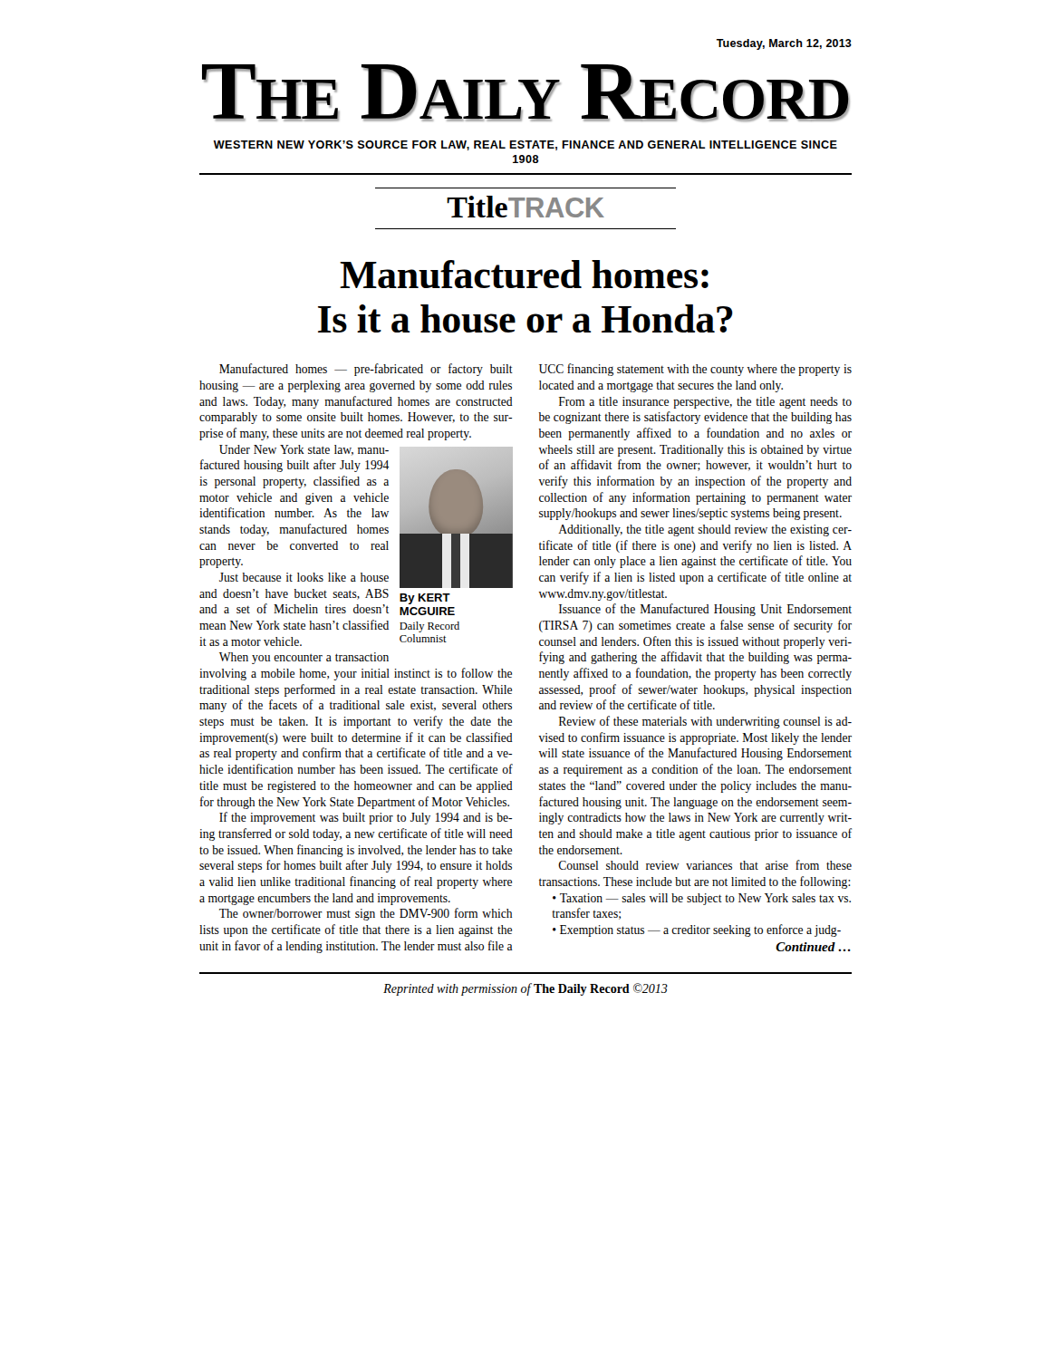Tuesday, March 12, 2013
THE DAILY RECORD
WESTERN NEW YORK’S SOURCE FOR LAW, REAL ESTATE, FINANCE AND GENERAL INTELLIGENCE SINCE 1908
Title TRACK
Manufactured homes:
Is it a house or a Honda?
Manufactured homes — pre-fabricated or factory built housing — are a perplexing area governed by some odd rules and laws. Today, many manufactured homes are constructed comparably to some onsite built homes. However, to the surprise of many, these units are not deemed real property.
By KERT
MCGUIRE
Daily Record
Columnist
Under New York state law, manufactured housing built after July 1994 is personal property, classified as a motor vehicle and given a vehicle identification number. As the law stands today, manufactured homes can never be converted to real property.
Just because it looks like a house and doesn’t have bucket seats, ABS and a set of Michelin tires doesn’t mean New York state hasn’t classified it as a motor vehicle.
When you encounter a transaction involving a mobile home, your initial instinct is to follow the traditional steps performed in a real estate transaction. While many of the facets of a traditional sale exist, several others steps must be taken. It is important to verify the date the improvement(s) were built to determine if it can be classified as real property and confirm that a certificate of title and a vehicle identification number has been issued. The certificate of title must be registered to the homeowner and can be applied for through the New York State Department of Motor Vehicles.
If the improvement was built prior to July 1994 and is being transferred or sold today, a new certificate of title will need to be issued. When financing is involved, the lender has to take several steps for homes built after July 1994, to ensure it holds a valid lien unlike traditional financing of real property where a mortgage encumbers the land and improvements.
The owner/borrower must sign the DMV-900 form which lists upon the certificate of title that there is a lien against the unit in favor of a lending institution. The lender must also file a UCC financing statement with the county where the property is located and a mortgage that secures the land only.
From a title insurance perspective, the title agent needs to be cognizant there is satisfactory evidence that the building has been permanently affixed to a foundation and no axles or wheels still are present. Traditionally this is obtained by virtue of an affidavit from the owner; however, it wouldn’t hurt to verify this information by an inspection of the property and collection of any information pertaining to permanent water supply/hookups and sewer lines/septic systems being present.
Additionally, the title agent should review the existing certificate of title (if there is one) and verify no lien is listed. A lender can only place a lien against the certificate of title. You can verify if a lien is listed upon a certificate of title online at www.dmv.ny.gov/titlestat.
Issuance of the Manufactured Housing Unit Endorsement (TIRSA 7) can sometimes create a false sense of security for counsel and lenders. Often this is issued without properly verifying and gathering the affidavit that the building was permanently affixed to a foundation, the property has been correctly assessed, proof of sewer/water hookups, physical inspection and review of the certificate of title.
Review of these materials with underwriting counsel is advised to confirm issuance is appropriate. Most likely the lender will state issuance of the Manufactured Housing Endorsement as a requirement as a condition of the loan. The endorsement states the “land” covered under the policy includes the manufactured housing unit. The language on the endorsement seemingly contradicts how the laws in New York are currently written and should make a title agent cautious prior to issuance of the endorsement.
Counsel should review variances that arise from these transactions. These include but are not limited to the following:
• Taxation — sales will be subject to New York sales tax vs. transfer taxes;
• Exemption status — a creditor seeking to enforce a judg-
Continued …
Reprinted with permission of The Daily Record ©2013